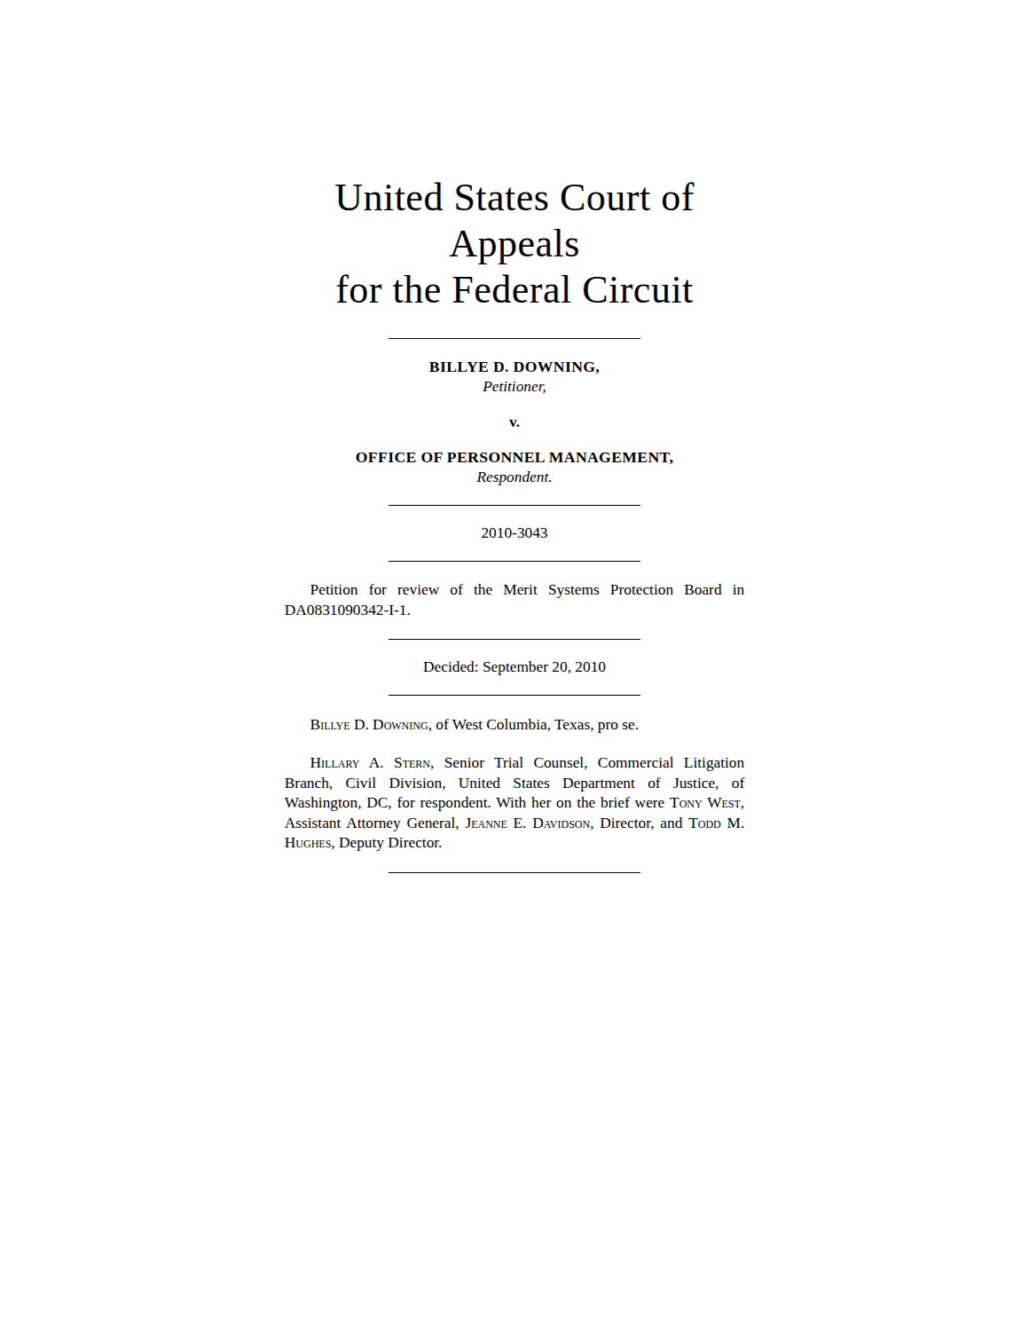United States Court of Appeals
for the Federal Circuit
BILLYE D. DOWNING,
Petitioner,
v.
OFFICE OF PERSONNEL MANAGEMENT,
Respondent.
2010-3043
Petition for review of the Merit Systems Protection Board in DA0831090342-I-1.
Decided: September 20, 2010
Billye D. Downing, of West Columbia, Texas, pro se.
Hillary A. Stern, Senior Trial Counsel, Commercial Litigation Branch, Civil Division, United States Department of Justice, of Washington, DC, for respondent. With her on the brief were Tony West, Assistant Attorney General, Jeanne E. Davidson, Director, and Todd M. Hughes, Deputy Director.